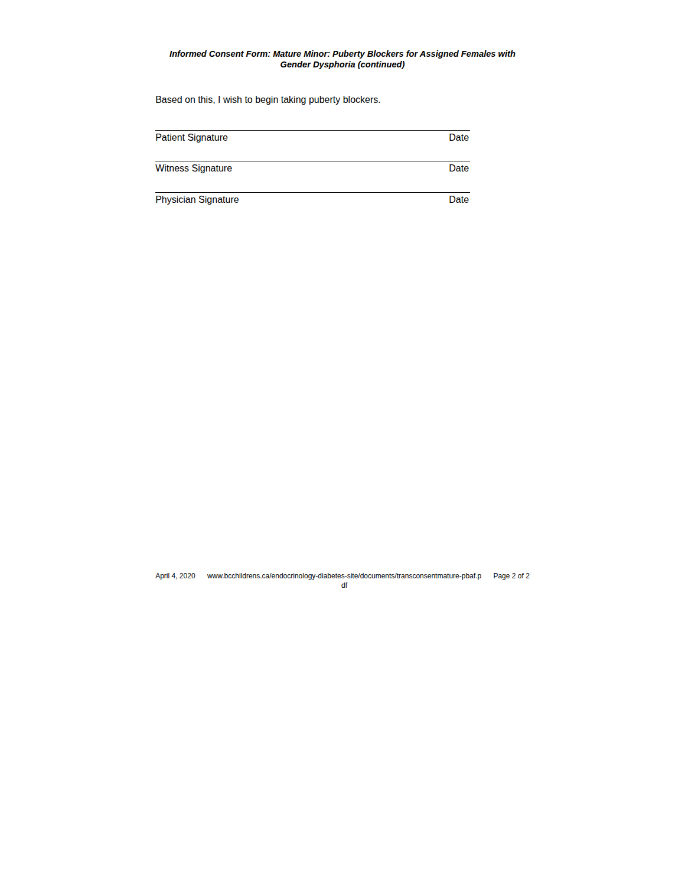Informed Consent Form: Mature Minor: Puberty Blockers for Assigned Females with Gender Dysphoria (continued)
Based on this, I wish to begin taking puberty blockers.
Patient Signature Date
Witness Signature Date
Physician Signature Date
April 4, 2020 www.bcchildrens.ca/endocrinology-diabetes-site/documents/transconsentmature-pbaf.pdf Page 2 of 2